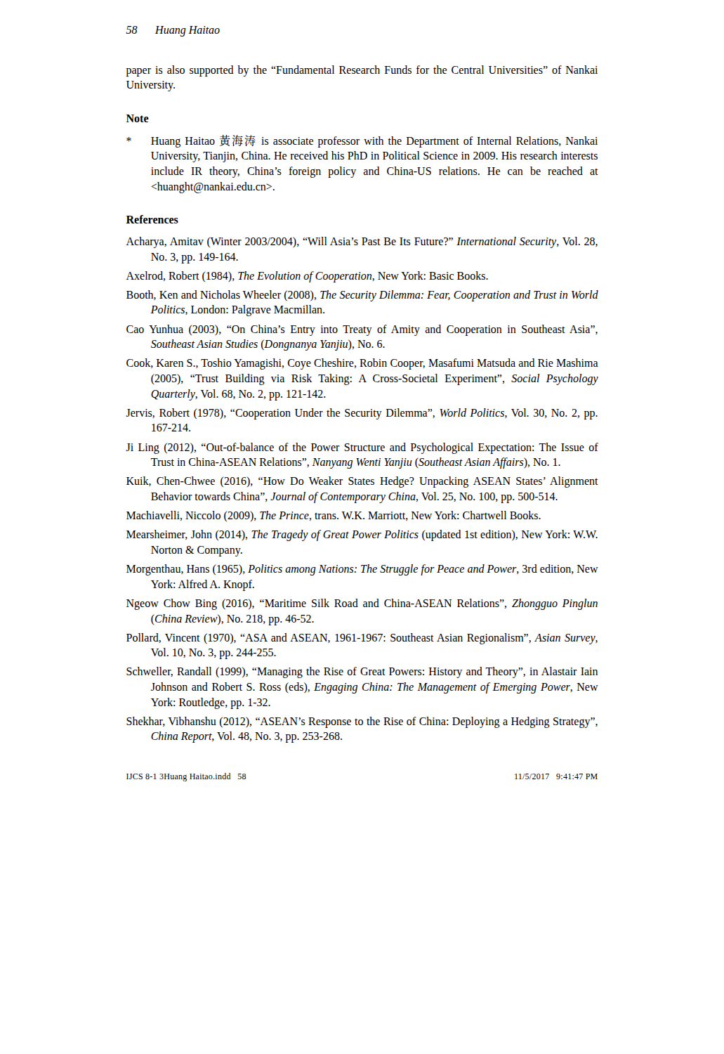58 Huang Haitao
paper is also supported by the “Fundamental Research Funds for the Central Universities” of Nankai University.
Note
*Huang Haitao 黃海涛 is associate professor with the Department of Internal Relations, Nankai University, Tianjin, China. He received his PhD in Political Science in 2009. His research interests include IR theory, China’s foreign policy and China-US relations. He can be reached at <huanght@nankai.edu.cn>.
References
Acharya, Amitav (Winter 2003/2004), “Will Asia’s Past Be Its Future?” International Security, Vol. 28, No. 3, pp. 149-164.
Axelrod, Robert (1984), The Evolution of Cooperation, New York: Basic Books.
Booth, Ken and Nicholas Wheeler (2008), The Security Dilemma: Fear, Cooperation and Trust in World Politics, London: Palgrave Macmillan.
Cao Yunhua (2003), “On China’s Entry into Treaty of Amity and Cooperation in Southeast Asia”, Southeast Asian Studies (Dongnanya Yanjiu), No. 6.
Cook, Karen S., Toshio Yamagishi, Coye Cheshire, Robin Cooper, Masafumi Matsuda and Rie Mashima (2005), “Trust Building via Risk Taking: A Cross-Societal Experiment”, Social Psychology Quarterly, Vol. 68, No. 2, pp. 121-142.
Jervis, Robert (1978), “Cooperation Under the Security Dilemma”, World Politics, Vol. 30, No. 2, pp. 167-214.
Ji Ling (2012), “Out-of-balance of the Power Structure and Psychological Expectation: The Issue of Trust in China-ASEAN Relations”, Nanyang Wenti Yanjiu (Southeast Asian Affairs), No. 1.
Kuik, Chen-Chwee (2016), “How Do Weaker States Hedge? Unpacking ASEAN States’ Alignment Behavior towards China”, Journal of Contemporary China, Vol. 25, No. 100, pp. 500-514.
Machiavelli, Niccolo (2009), The Prince, trans. W.K. Marriott, New York: Chartwell Books.
Mearsheimer, John (2014), The Tragedy of Great Power Politics (updated 1st edition), New York: W.W. Norton & Company.
Morgenthau, Hans (1965), Politics among Nations: The Struggle for Peace and Power, 3rd edition, New York: Alfred A. Knopf.
Ngeow Chow Bing (2016), “Maritime Silk Road and China-ASEAN Relations”, Zhongguo Pinglun (China Review), No. 218, pp. 46-52.
Pollard, Vincent (1970), “ASA and ASEAN, 1961-1967: Southeast Asian Regionalism”, Asian Survey, Vol. 10, No. 3, pp. 244-255.
Schweller, Randall (1999), “Managing the Rise of Great Powers: History and Theory”, in Alastair Iain Johnson and Robert S. Ross (eds), Engaging China: The Management of Emerging Power, New York: Routledge, pp. 1-32.
Shekhar, Vibhanshu (2012), “ASEAN’s Response to the Rise of China: Deploying a Hedging Strategy”, China Report, Vol. 48, No. 3, pp. 253-268.
IJCS 8-1 3Huang Haitao.indd 58 11/5/2017 9:41:47 PM